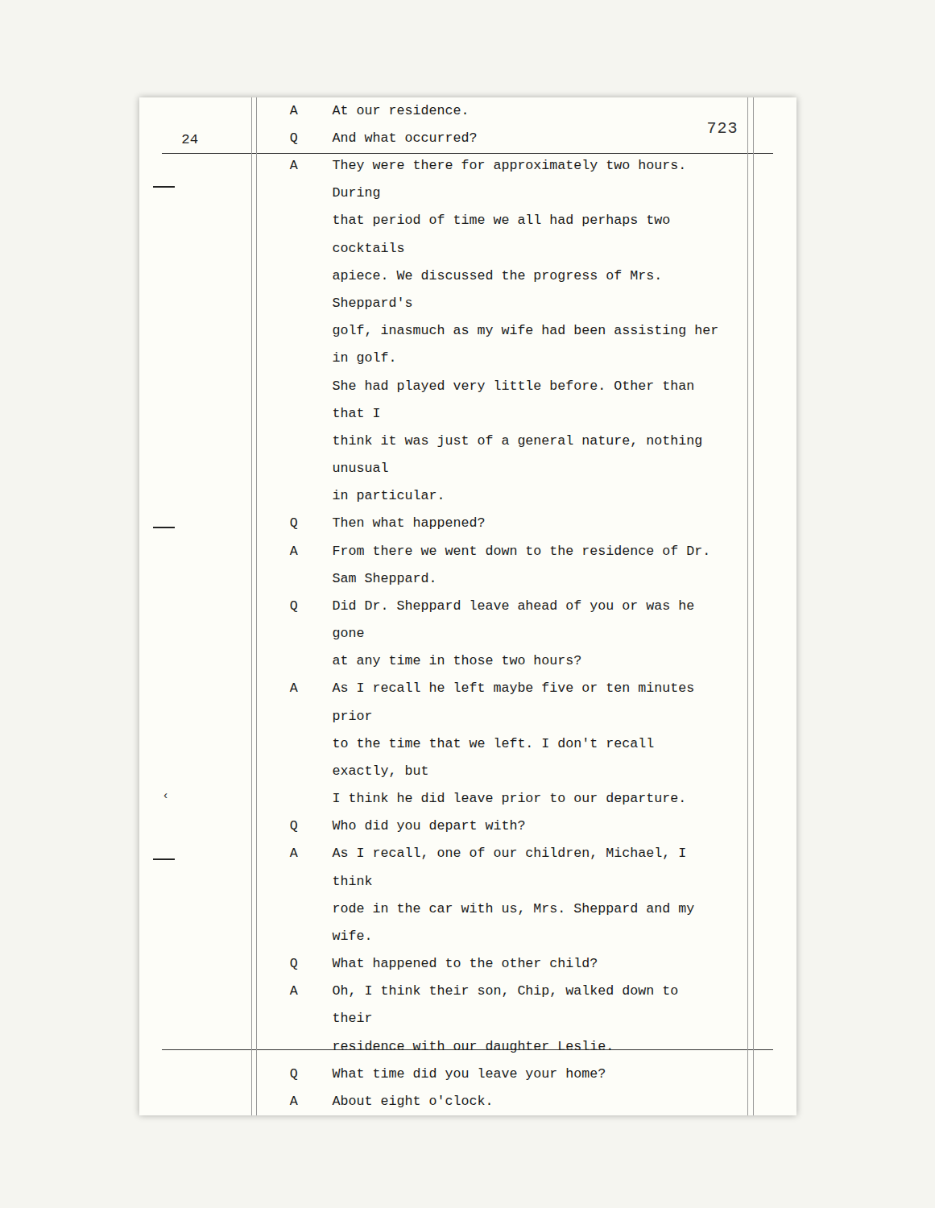24
723
‹
A
At our residence.
Q
And what occurred?
A
They were there for approximately two hours. During
that period of time we all had perhaps two cocktails
apiece. We discussed the progress of Mrs. Sheppard's
golf, inasmuch as my wife had been assisting her in golf.
She had played very little before. Other than that I
think it was just of a general nature, nothing unusual
in particular.
Q
Then what happened?
A
From there we went down to the residence of Dr.
Sam Sheppard.
Q
Did Dr. Sheppard leave ahead of you or was he gone
at any time in those two hours?
A
As I recall he left maybe five or ten minutes prior
to the time that we left. I don't recall exactly, but
I think he did leave prior to our departure.
Q
Who did you depart with?
A
As I recall, one of our children, Michael, I think
rode in the car with us, Mrs. Sheppard and my wife.
Q
What happened to the other child?
A
Oh, I think their son, Chip, walked down to their
residence with our daughter Leslie.
Q
What time did you leave your home?
A
About eight o'clock.